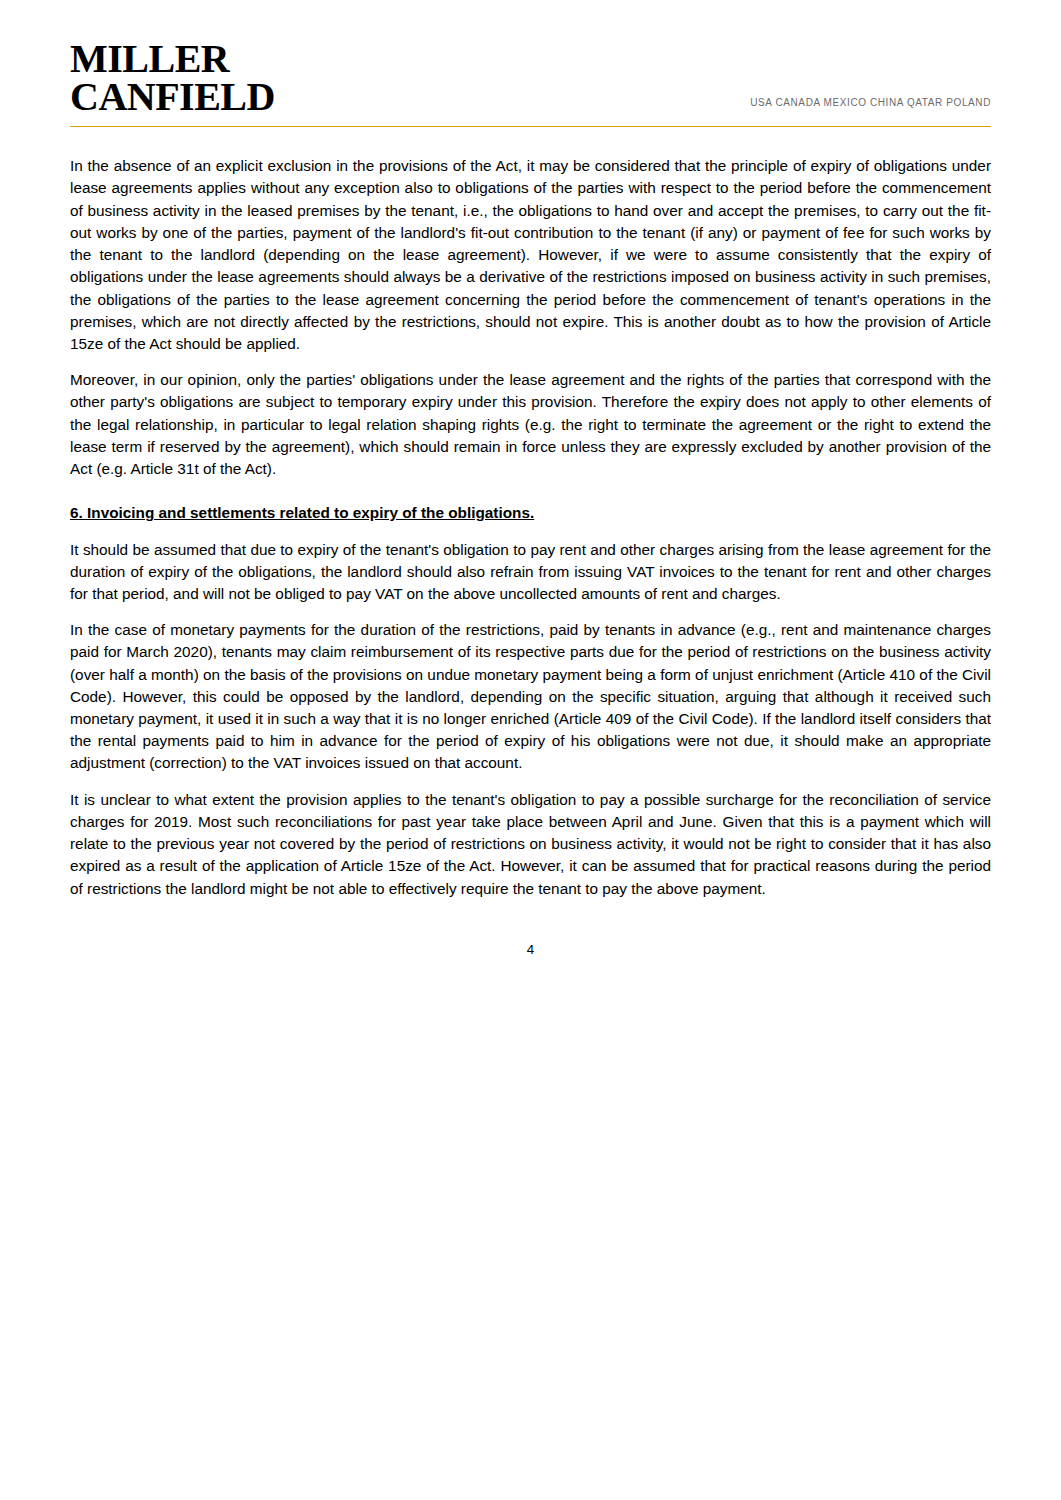MILLER CANFIELD
USA CANADA MEXICO CHINA QATAR POLAND
In the absence of an explicit exclusion in the provisions of the Act, it may be considered that the principle of expiry of obligations under lease agreements applies without any exception also to obligations of the parties with respect to the period before the commencement of business activity in the leased premises by the tenant, i.e., the obligations to hand over and accept the premises, to carry out the fit-out works by one of the parties, payment of the landlord's fit-out contribution to the tenant (if any) or payment of fee for such works by the tenant to the landlord (depending on the lease agreement). However, if we were to assume consistently that the expiry of obligations under the lease agreements should always be a derivative of the restrictions imposed on business activity in such premises, the obligations of the parties to the lease agreement concerning the period before the commencement of tenant's operations in the premises, which are not directly affected by the restrictions, should not expire. This is another doubt as to how the provision of Article 15ze of the Act should be applied.
Moreover, in our opinion, only the parties' obligations under the lease agreement and the rights of the parties that correspond with the other party's obligations are subject to temporary expiry under this provision. Therefore the expiry does not apply to other elements of the legal relationship, in particular to legal relation shaping rights (e.g. the right to terminate the agreement or the right to extend the lease term if reserved by the agreement), which should remain in force unless they are expressly excluded by another provision of the Act (e.g. Article 31t of the Act).
6. Invoicing and settlements related to expiry of the obligations.
It should be assumed that due to expiry of the tenant's obligation to pay rent and other charges arising from the lease agreement for the duration of expiry of the obligations, the landlord should also refrain from issuing VAT invoices to the tenant for rent and other charges for that period, and will not be obliged to pay VAT on the above uncollected amounts of rent and charges.
In the case of monetary payments for the duration of the restrictions, paid by tenants in advance (e.g., rent and maintenance charges paid for March 2020), tenants may claim reimbursement of its respective parts due for the period of restrictions on the business activity (over half a month) on the basis of the provisions on undue monetary payment being a form of unjust enrichment (Article 410 of the Civil Code). However, this could be opposed by the landlord, depending on the specific situation, arguing that although it received such monetary payment, it used it in such a way that it is no longer enriched (Article 409 of the Civil Code). If the landlord itself considers that the rental payments paid to him in advance for the period of expiry of his obligations were not due, it should make an appropriate adjustment (correction) to the VAT invoices issued on that account.
It is unclear to what extent the provision applies to the tenant's obligation to pay a possible surcharge for the reconciliation of service charges for 2019. Most such reconciliations for past year take place between April and June. Given that this is a payment which will relate to the previous year not covered by the period of restrictions on business activity, it would not be right to consider that it has also expired as a result of the application of Article 15ze of the Act. However, it can be assumed that for practical reasons during the period of restrictions the landlord might be not able to effectively require the tenant to pay the above payment.
4